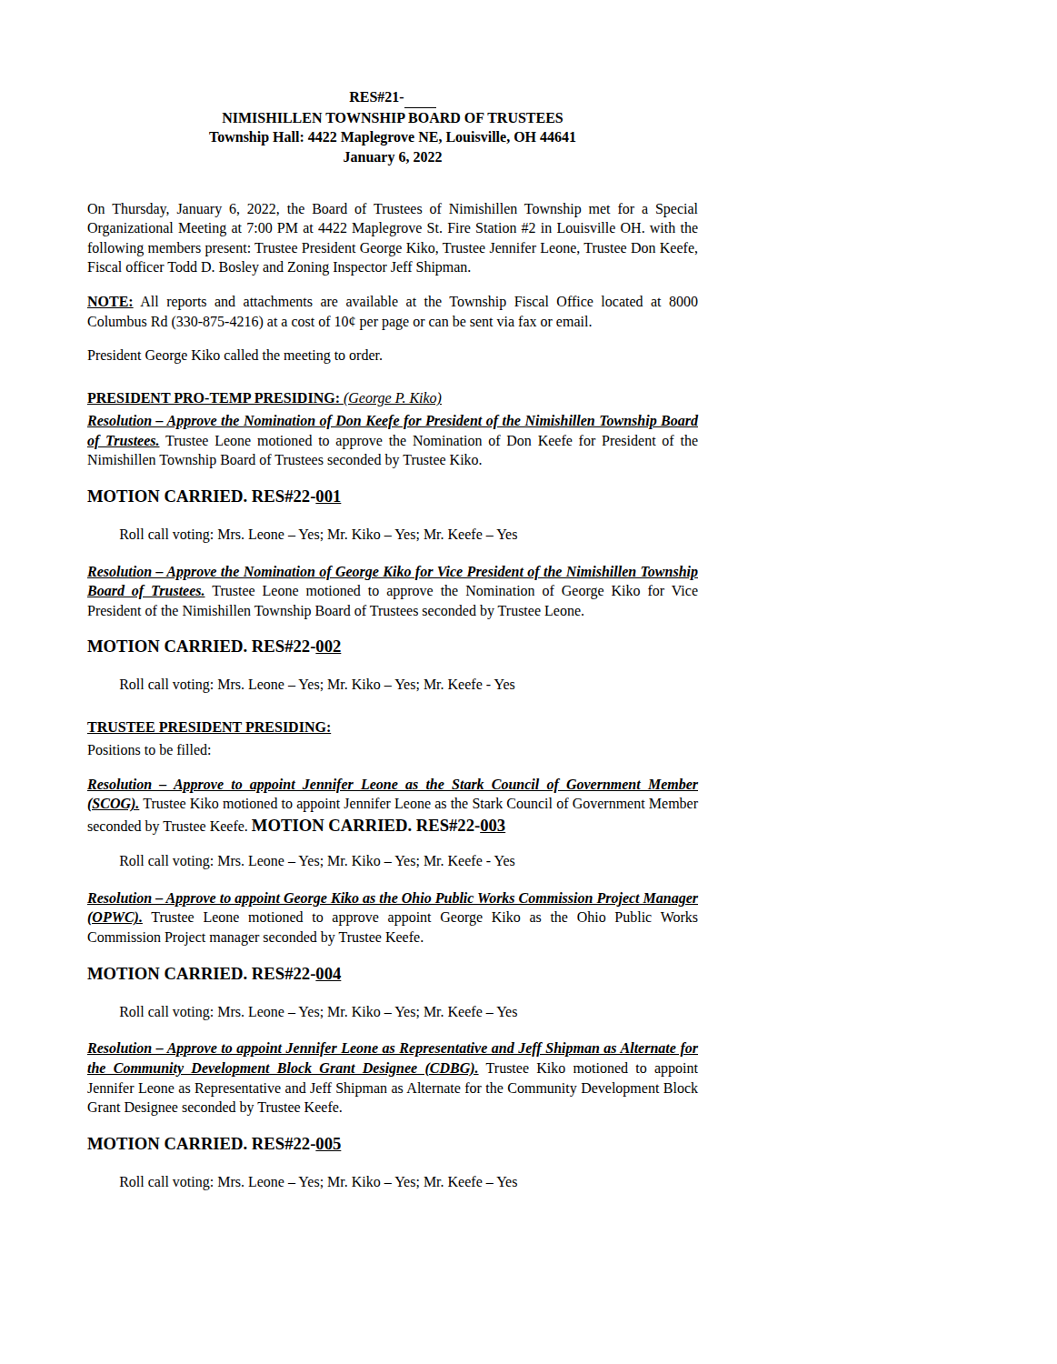RES#21-
NIMISHILLEN TOWNSHIP BOARD OF TRUSTEES
Township Hall: 4422 Maplegrove NE, Louisville, OH 44641
January 6, 2022
On Thursday, January 6, 2022, the Board of Trustees of Nimishillen Township met for a Special Organizational Meeting at 7:00 PM at 4422 Maplegrove St. Fire Station #2 in Louisville OH. with the following members present: Trustee President George Kiko, Trustee Jennifer Leone, Trustee Don Keefe, Fiscal officer Todd D. Bosley and Zoning Inspector Jeff Shipman.
NOTE: All reports and attachments are available at the Township Fiscal Office located at 8000 Columbus Rd (330-875-4216) at a cost of 10¢ per page or can be sent via fax or email.
President George Kiko called the meeting to order.
PRESIDENT PRO-TEMP PRESIDING: (George P. Kiko)
Resolution – Approve the Nomination of Don Keefe for President of the Nimishillen Township Board of Trustees. Trustee Leone motioned to approve the Nomination of Don Keefe for President of the Nimishillen Township Board of Trustees seconded by Trustee Kiko.
MOTION CARRIED. RES#22-001
Roll call voting: Mrs. Leone – Yes; Mr. Kiko – Yes; Mr. Keefe – Yes
Resolution – Approve the Nomination of George Kiko for Vice President of the Nimishillen Township Board of Trustees. Trustee Leone motioned to approve the Nomination of George Kiko for Vice President of the Nimishillen Township Board of Trustees seconded by Trustee Leone.
MOTION CARRIED. RES#22-002
Roll call voting: Mrs. Leone – Yes; Mr. Kiko – Yes; Mr. Keefe - Yes
TRUSTEE PRESIDENT PRESIDING:
Positions to be filled:
Resolution – Approve to appoint Jennifer Leone as the Stark Council of Government Member (SCOG). Trustee Kiko motioned to appoint Jennifer Leone as the Stark Council of Government Member seconded by Trustee Keefe. MOTION CARRIED. RES#22-003
Roll call voting: Mrs. Leone – Yes; Mr. Kiko – Yes; Mr. Keefe - Yes
Resolution – Approve to appoint George Kiko as the Ohio Public Works Commission Project Manager (OPWC). Trustee Leone motioned to approve appoint George Kiko as the Ohio Public Works Commission Project manager seconded by Trustee Keefe.
MOTION CARRIED. RES#22-004
Roll call voting: Mrs. Leone – Yes; Mr. Kiko – Yes; Mr. Keefe – Yes
Resolution – Approve to appoint Jennifer Leone as Representative and Jeff Shipman as Alternate for the Community Development Block Grant Designee (CDBG). Trustee Kiko motioned to appoint Jennifer Leone as Representative and Jeff Shipman as Alternate for the Community Development Block Grant Designee seconded by Trustee Keefe.
MOTION CARRIED. RES#22-005
Roll call voting: Mrs. Leone – Yes; Mr. Kiko – Yes; Mr. Keefe – Yes